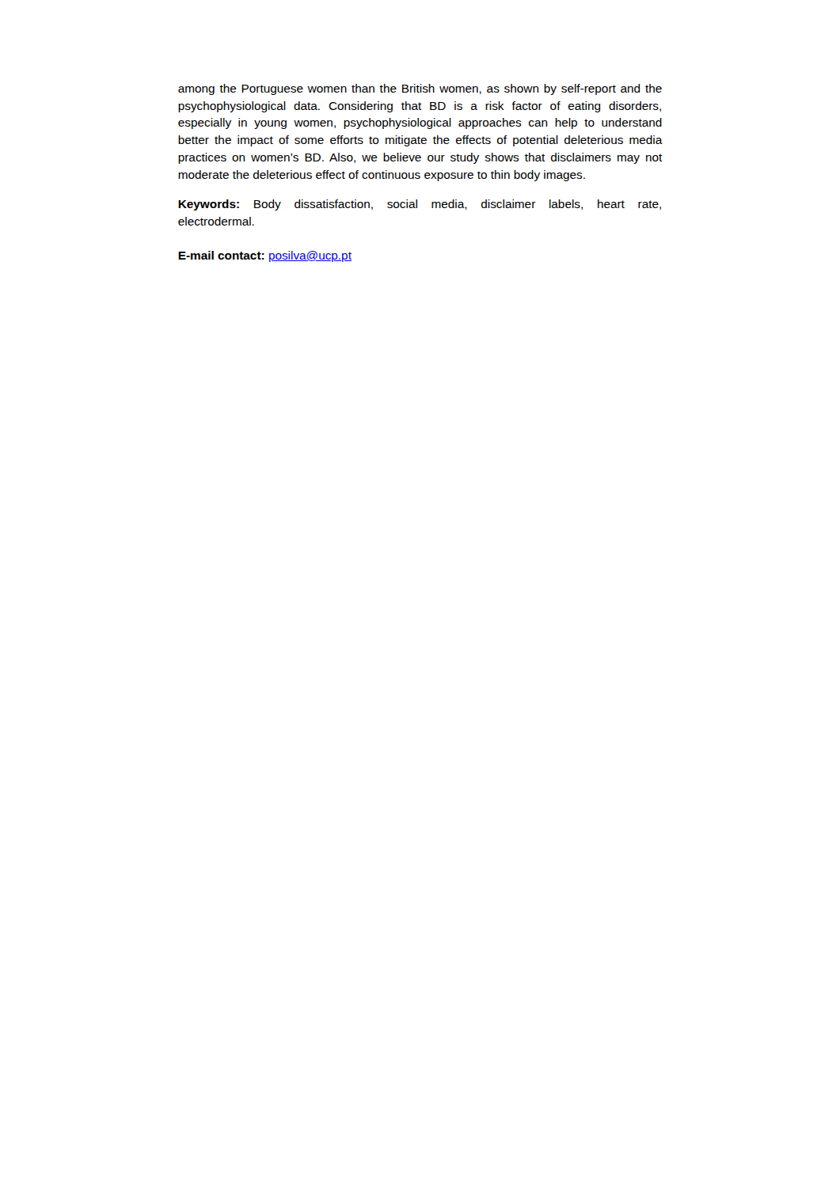among the Portuguese women than the British women, as shown by self-report and the psychophysiological data. Considering that BD is a risk factor of eating disorders, especially in young women, psychophysiological approaches can help to understand better the impact of some efforts to mitigate the effects of potential deleterious media practices on women’s BD. Also, we believe our study shows that disclaimers may not moderate the deleterious effect of continuous exposure to thin body images.
Keywords: Body dissatisfaction, social media, disclaimer labels, heart rate, electrodermal.
E-mail contact: posilva@ucp.pt